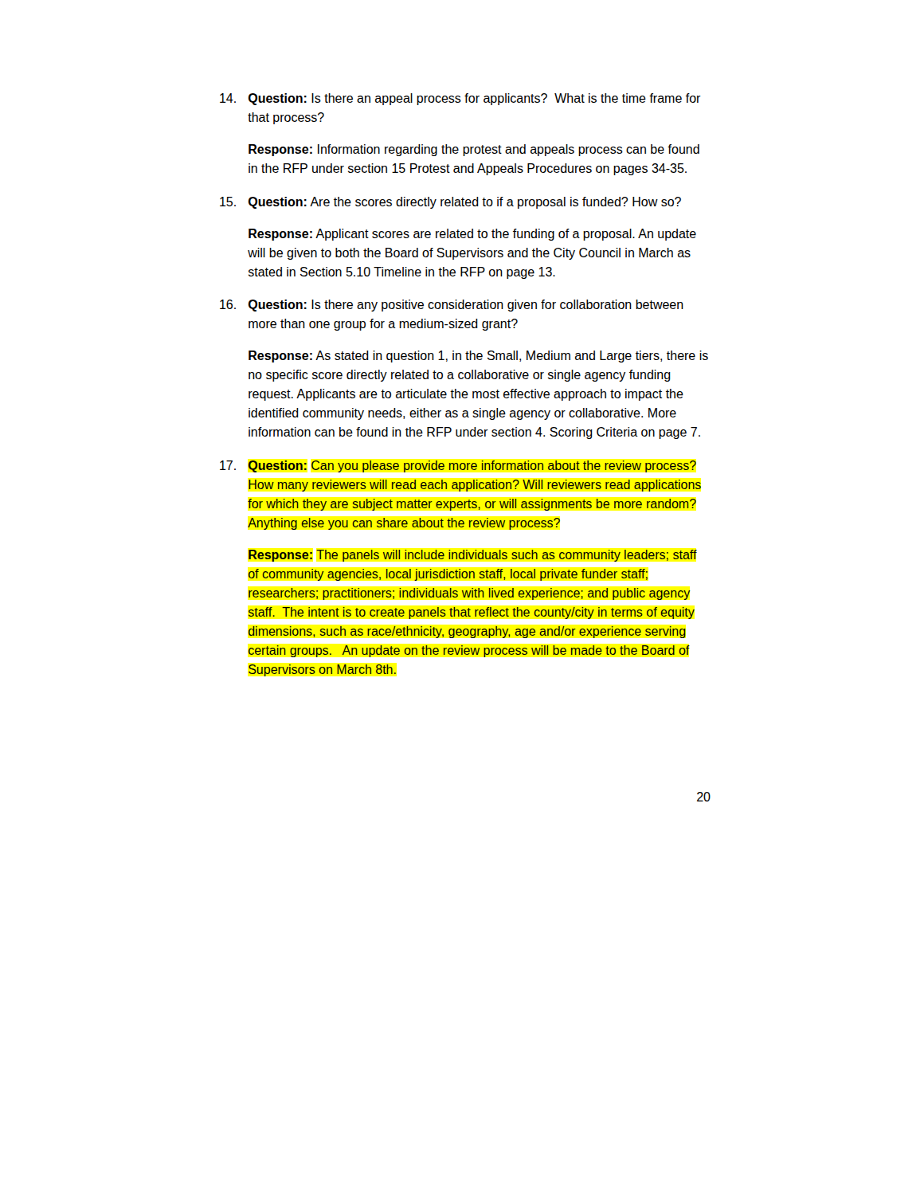Question: Is there an appeal process for applicants? What is the time frame for that process?
Response: Information regarding the protest and appeals process can be found in the RFP under section 15 Protest and Appeals Procedures on pages 34-35.
Question: Are the scores directly related to if a proposal is funded? How so?
Response: Applicant scores are related to the funding of a proposal. An update will be given to both the Board of Supervisors and the City Council in March as stated in Section 5.10 Timeline in the RFP on page 13.
Question: Is there any positive consideration given for collaboration between more than one group for a medium-sized grant?
Response: As stated in question 1, in the Small, Medium and Large tiers, there is no specific score directly related to a collaborative or single agency funding request. Applicants are to articulate the most effective approach to impact the identified community needs, either as a single agency or collaborative. More information can be found in the RFP under section 4. Scoring Criteria on page 7.
Question: Can you please provide more information about the review process? How many reviewers will read each application? Will reviewers read applications for which they are subject matter experts, or will assignments be more random? Anything else you can share about the review process?
Response: The panels will include individuals such as community leaders; staff of community agencies, local jurisdiction staff, local private funder staff; researchers; practitioners; individuals with lived experience; and public agency staff. The intent is to create panels that reflect the county/city in terms of equity dimensions, such as race/ethnicity, geography, age and/or experience serving certain groups. An update on the review process will be made to the Board of Supervisors on March 8th.
20